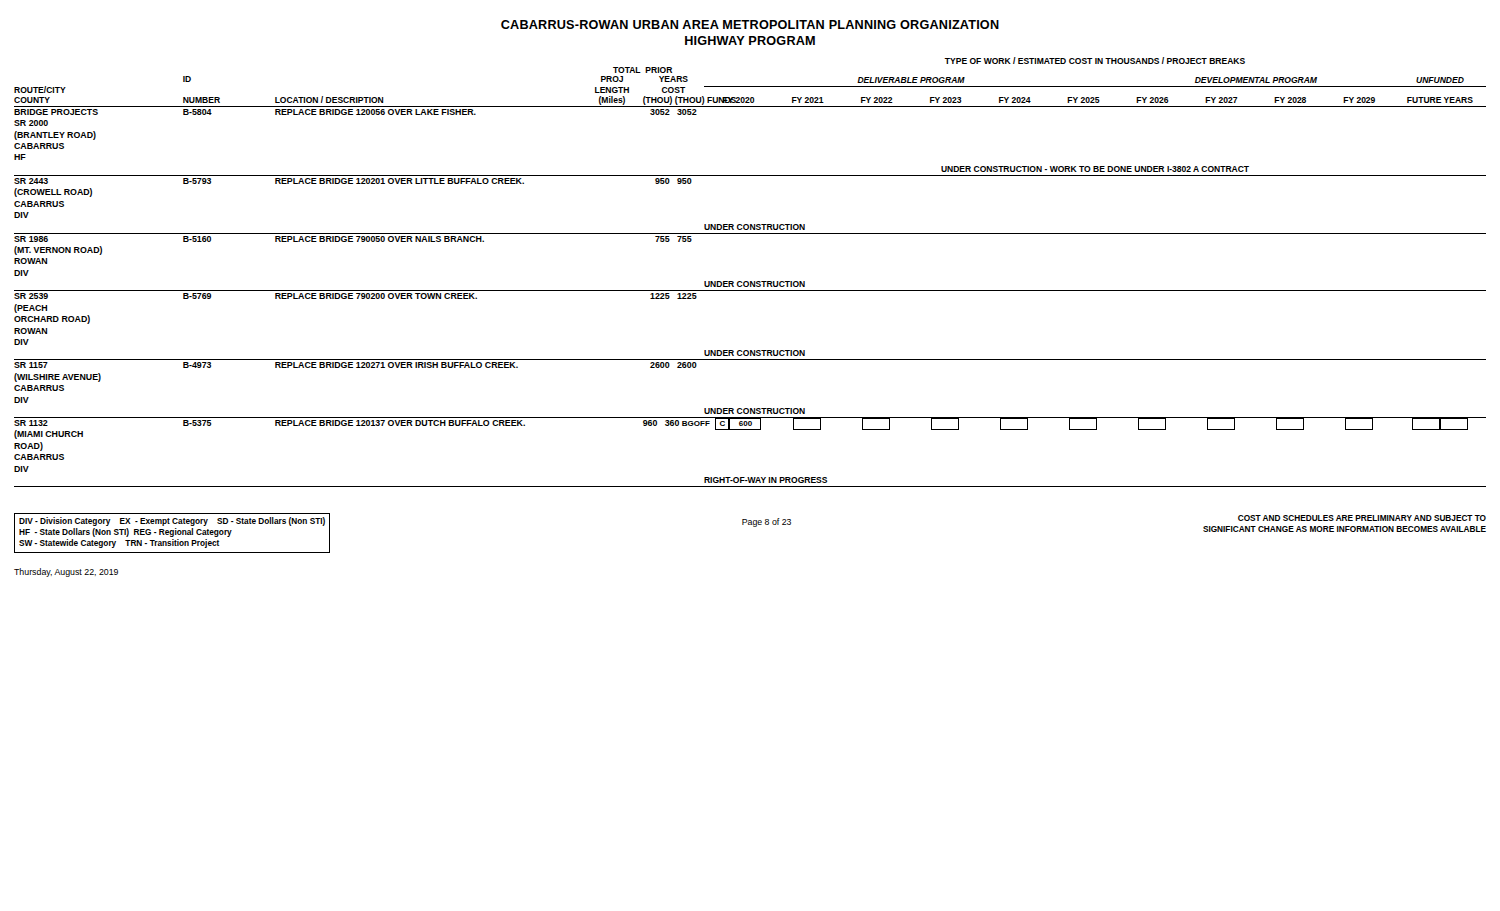CABARRUS-ROWAN URBAN AREA METROPOLITAN PLANNING ORGANIZATION
HIGHWAY PROGRAM
| | TYPE OF WORK / ESTIMATED COST IN THOUSANDS / PROJECT BREAKS |
| | TOTAL PRIOR | |
| | ID | | PROJ | YEARS | DELIVERABLE PROGRAM | DEVELOPMENTAL PROGRAM | UNFUNDED |
| ROUTE/CITY | | | LENGTH | COST | |
| COUNTY | NUMBER | LOCATION / DESCRIPTION | (Miles) | (THOU) (THOU) FUNDS | FY 2020 | FY 2021 | FY 2022 | FY 2023 | FY 2024 | FY 2025 | FY 2026 | FY 2027 | FY 2028 | FY 2029 | FUTURE YEARS |
| BRIDGE PROJECTS SR 2000 (BRANTLEY ROAD) CABARRUS | B-5804 | REPLACE BRIDGE 120056 OVER LAKE FISHER. | | 3052 3052 | |
| HF | |
| | UNDER CONSTRUCTION - WORK TO BE DONE UNDER I-3802 A CONTRACT |
| SR 2443 (CROWELL ROAD) CABARRUS | B-5793 | REPLACE BRIDGE 120201 OVER LITTLE BUFFALO CREEK. | | 950 950 | |
| DIV | |
| | UNDER CONSTRUCTION |
| SR 1986 (MT. VERNON ROAD) ROWAN | B-5160 | REPLACE BRIDGE 790050 OVER NAILS BRANCH. | | 755 755 | |
| DIV | |
| | UNDER CONSTRUCTION |
| SR 2539 (PEACH ORCHARD ROAD) ROWAN | B-5769 | REPLACE BRIDGE 790200 OVER TOWN CREEK. | | 1225 1225 | |
| DIV | |
| | UNDER CONSTRUCTION |
| SR 1157 (WILSHIRE AVENUE) CABARRUS | B-4973 | REPLACE BRIDGE 120271 OVER IRISH BUFFALO CREEK. | | 2600 2600 | |
| DIV | |
| | UNDER CONSTRUCTION |
| SR 1132 (MIAMI CHURCH ROAD) CABARRUS | B-5375 | REPLACE BRIDGE 120137 OVER DUTCH BUFFALO CREEK. | | 960 360 BGOFF | C 600 | | | | | | | | | | |
| DIV | |
| | RIGHT-OF-WAY IN PROGRESS |
DIV - Division Category EX - Exempt Category SD - State Dollars (Non STI)
HF - State Dollars (Non STI) REG - Regional Category
SW - Statewide Category TRN - Transition Project
Page 8 of 23
COST AND SCHEDULES ARE PRELIMINARY AND SUBJECT TO
SIGNIFICANT CHANGE AS MORE INFORMATION BECOMES AVAILABLE
Thursday, August 22, 2019